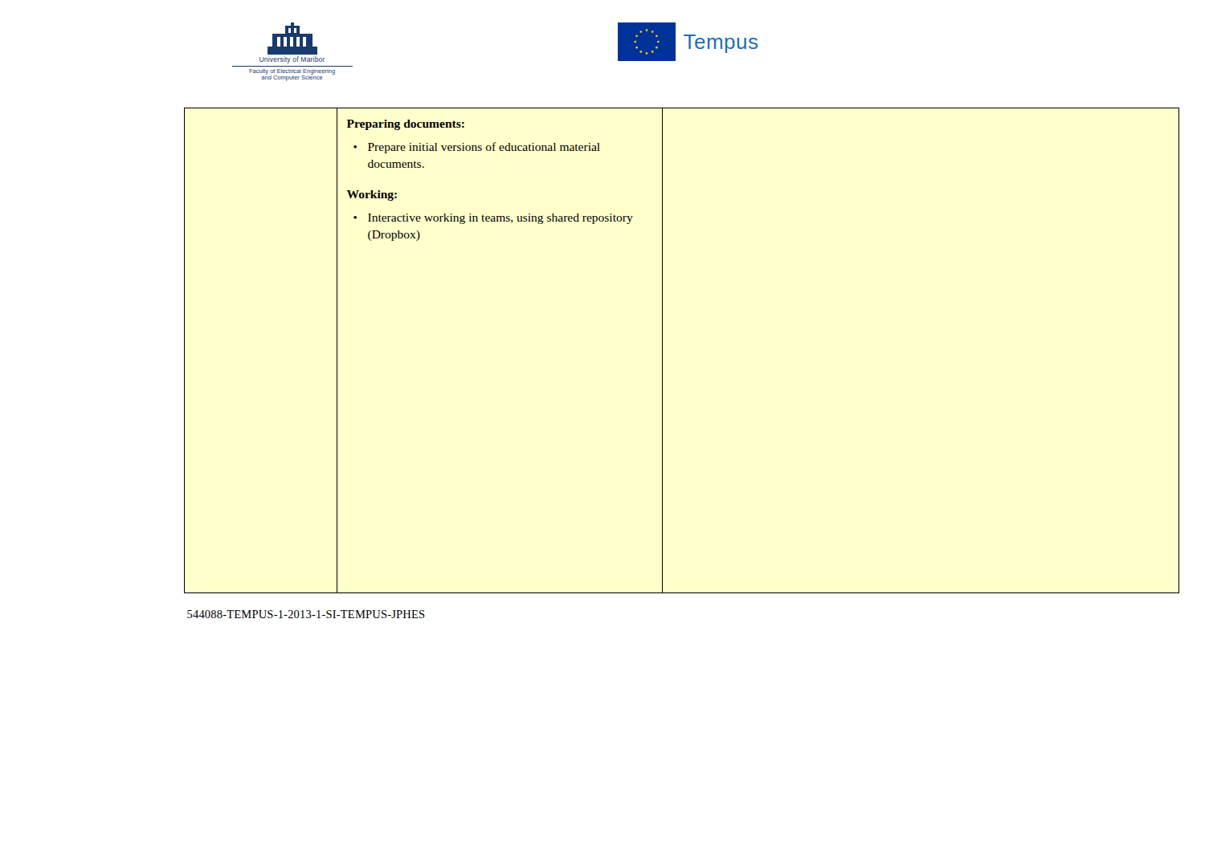University of Maribor
Faculty of Electrical Engineering
and Computer Science
Tempus
| | Preparing documents: Prepare initial versions of educational material documents. Working: Interactive working in teams, using shared repository (Dropbox) | |
544088-TEMPUS-1-2013-1-SI-TEMPUS-JPHES